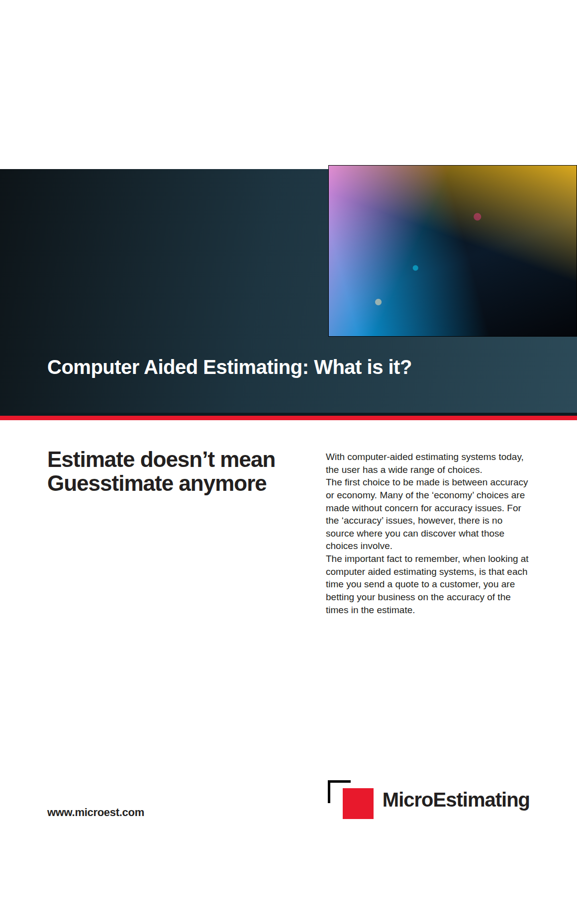#02
Computer Aided Estimating: What is it?
Estimate doesn’t mean Guesstimate anymore
With computer-aided estimating systems today, the user has a wide range of choices.
The first choice to be made is between accuracy or economy. Many of the ‘economy’ choices are made without concern for accuracy issues. For the ‘accuracy’ issues, however, there is no source where you can discover what those choices involve.
The important fact to remember, when looking at computer aided estimating systems, is that each time you send a quote to a customer, you are betting your business on the accuracy of the times in the estimate.
www.microest.com
MicroEstimating